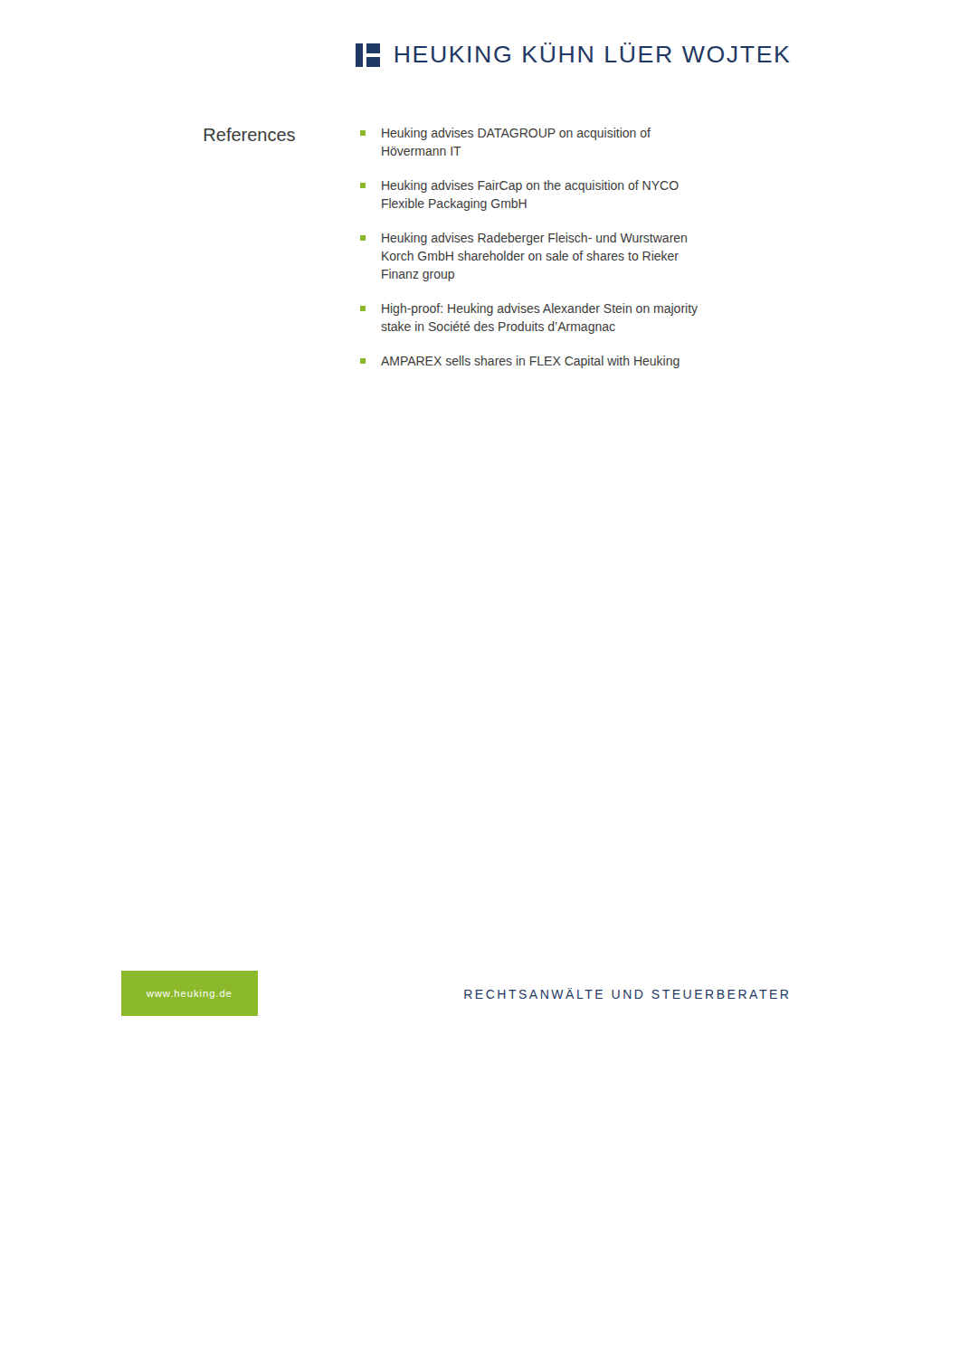HEUKING KÜHN LÜER WOJTEK
References
Heuking advises DATAGROUP on acquisition of Hövermann IT
Heuking advises FairCap on the acquisition of NYCO Flexible Packaging GmbH
Heuking advises Radeberger Fleisch- und Wurstwaren Korch GmbH shareholder on sale of shares to Rieker Finanz group
High-proof: Heuking advises Alexander Stein on majority stake in Société des Produits d’Armagnac
AMPAREX sells shares in FLEX Capital with Heuking
www.heuking.de
RECHTSANWÄLTE UND STEUERBERATER